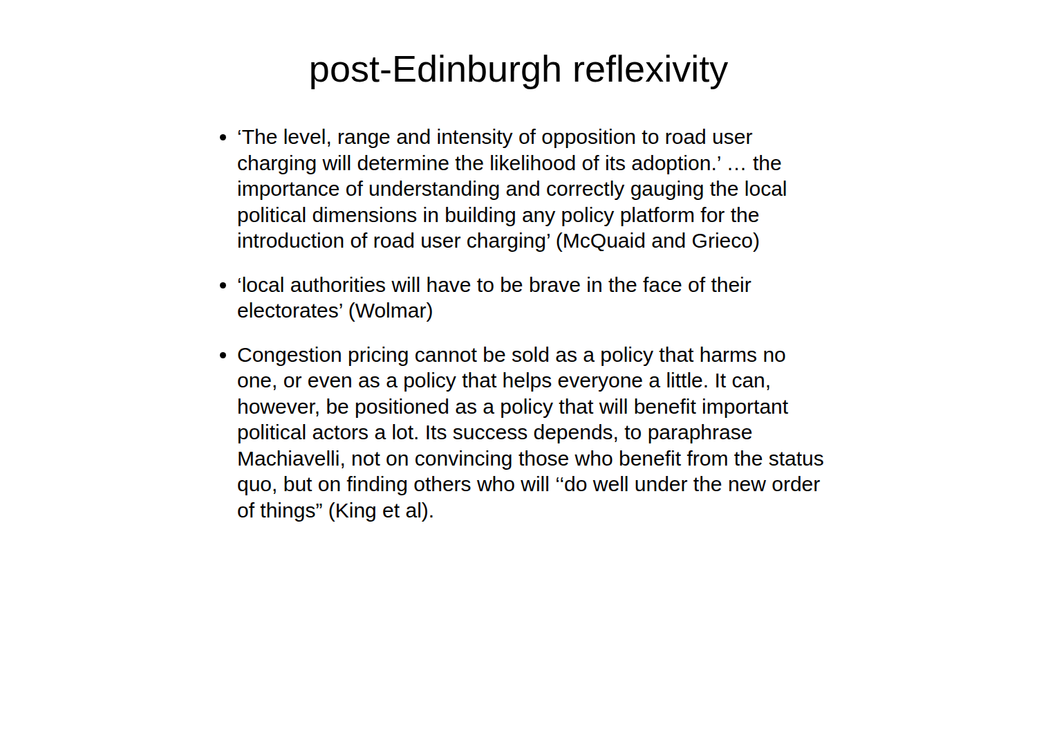post-Edinburgh reflexivity
‘The level, range and intensity of opposition to road user charging will determine the likelihood of its adoption.’ … the importance of understanding and correctly gauging the local political dimensions in building any policy platform for the introduction of road user charging’ (McQuaid and Grieco)
‘local authorities will have to be brave in the face of their electorates’ (Wolmar)
Congestion pricing cannot be sold as a policy that harms no one, or even as a policy that helps everyone a little. It can, however, be positioned as a policy that will benefit important political actors a lot. Its success depends, to paraphrase Machiavelli, not on convincing those who benefit from the status quo, but on finding others who will ‘‘do well under the new order of things” (King et al).